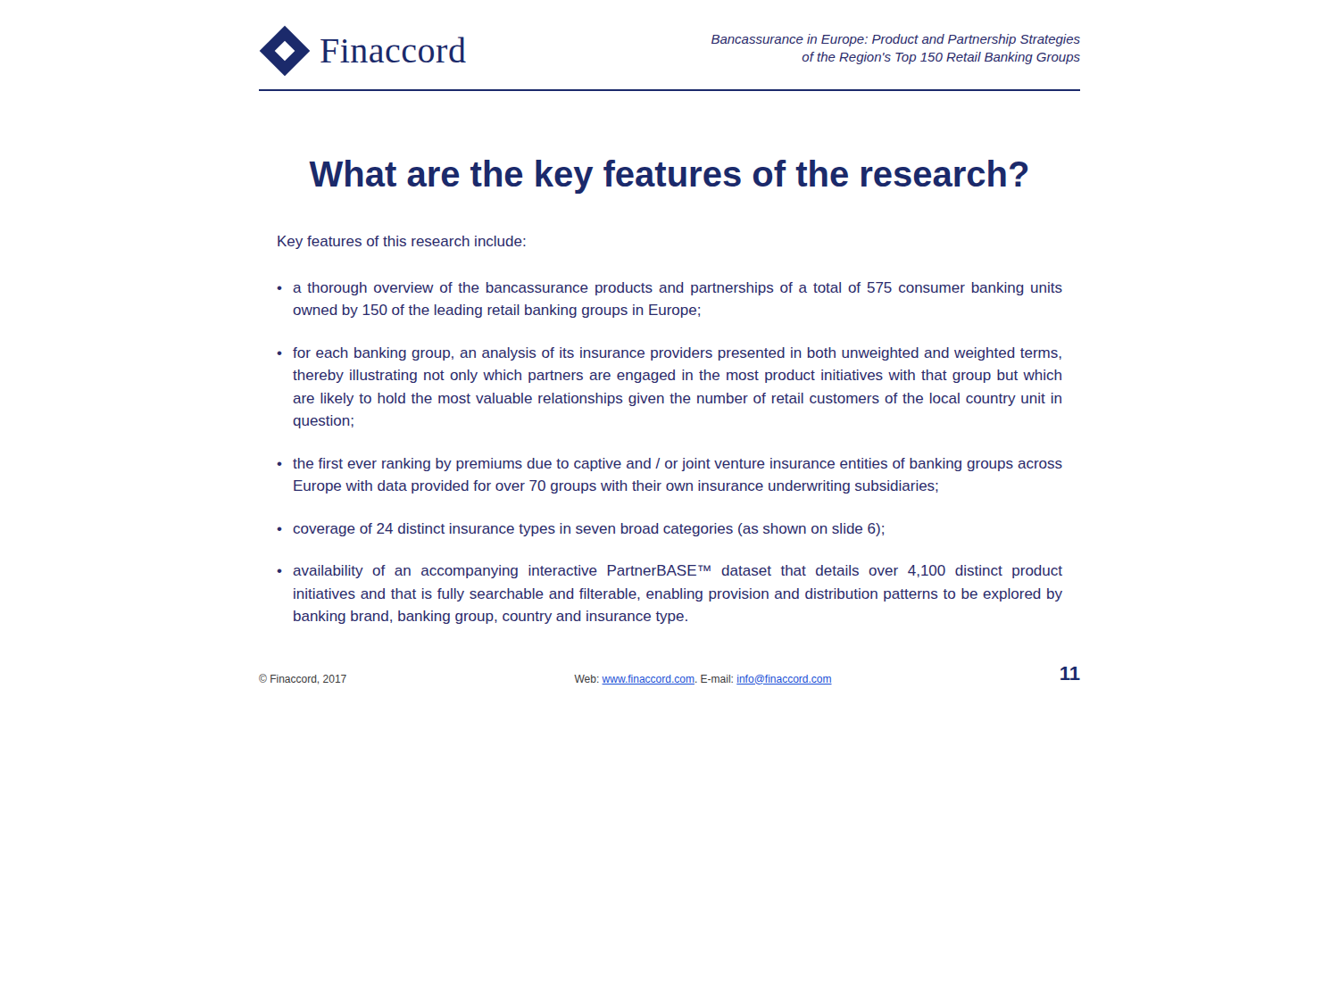Finaccord
Bancassurance in Europe: Product and Partnership Strategies
of the Region's Top 150 Retail Banking Groups
What are the key features of the research?
Key features of this research include:
a thorough overview of the bancassurance products and partnerships of a total of 575 consumer banking units owned by 150 of the leading retail banking groups in Europe;
for each banking group, an analysis of its insurance providers presented in both unweighted and weighted terms, thereby illustrating not only which partners are engaged in the most product initiatives with that group but which are likely to hold the most valuable relationships given the number of retail customers of the local country unit in question;
the first ever ranking by premiums due to captive and / or joint venture insurance entities of banking groups across Europe with data provided for over 70 groups with their own insurance underwriting subsidiaries;
coverage of 24 distinct insurance types in seven broad categories (as shown on slide 6);
availability of an accompanying interactive PartnerBASE™ dataset that details over 4,100 distinct product initiatives and that is fully searchable and filterable, enabling provision and distribution patterns to be explored by banking brand, banking group, country and insurance type.
© Finaccord, 2017
Web: www.finaccord.com. E-mail: info@finaccord.com
11